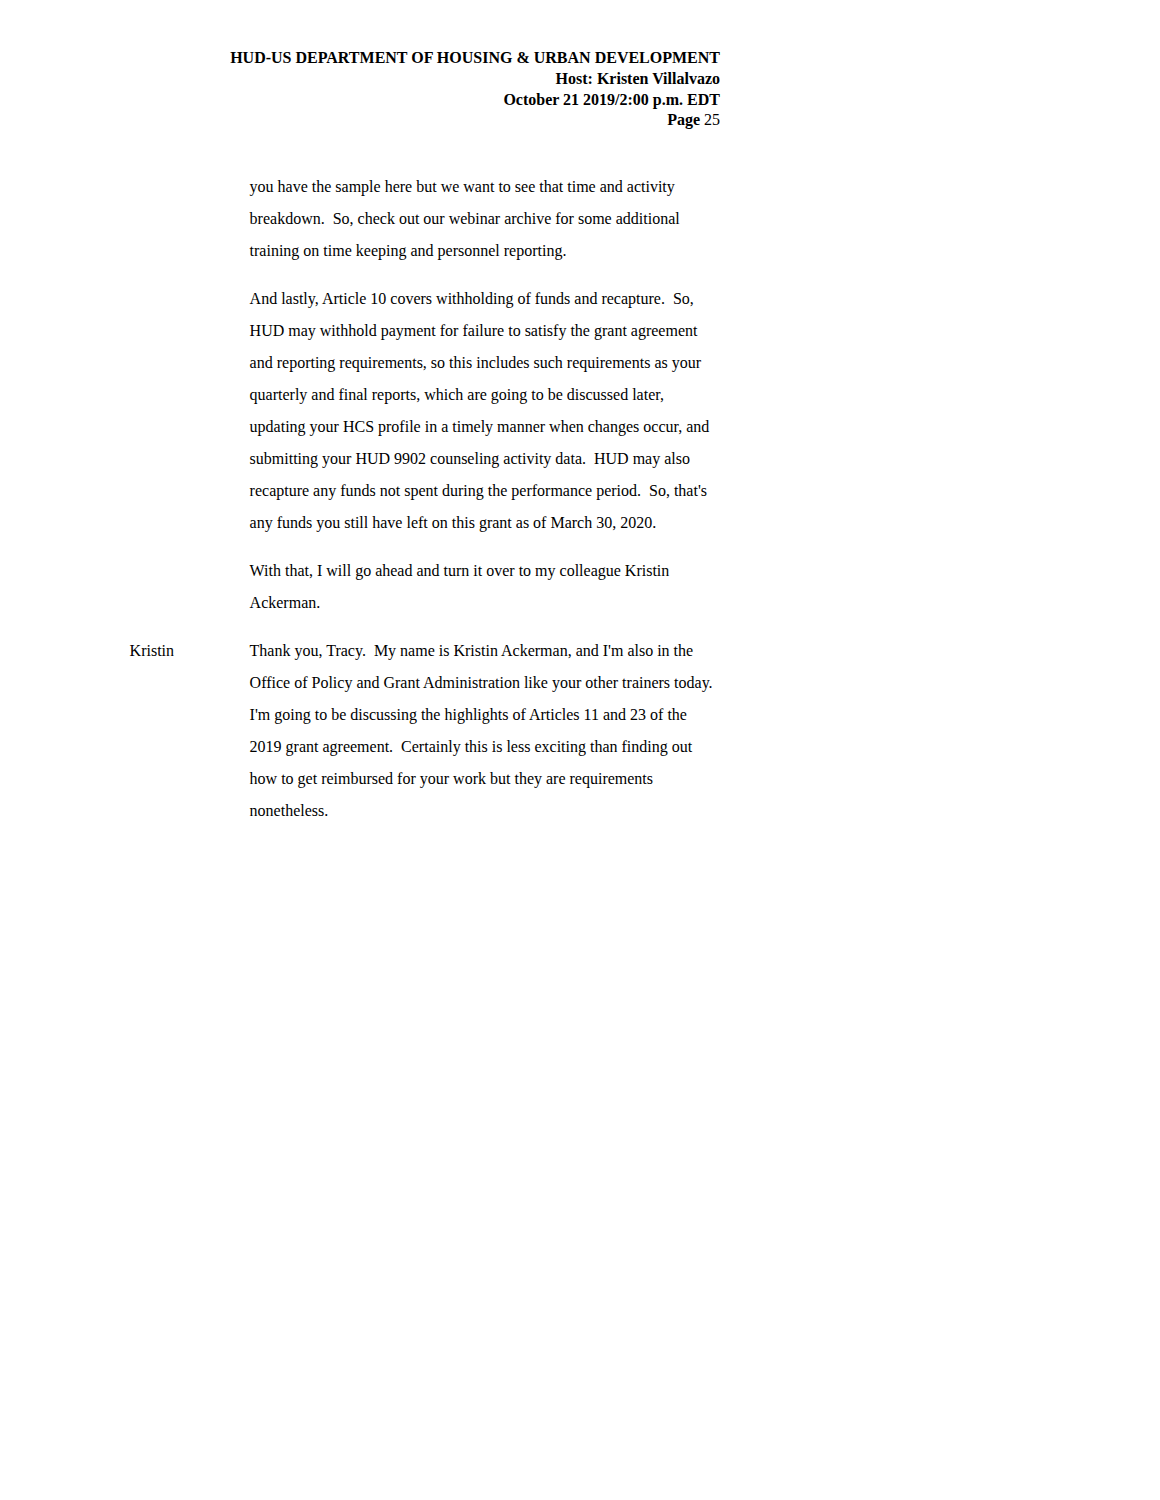HUD-US DEPARTMENT OF HOUSING & URBAN DEVELOPMENT
Host: Kristen Villalvazo
October 21 2019/2:00 p.m. EDT
Page 25
you have the sample here but we want to see that time and activity breakdown. So, check out our webinar archive for some additional training on time keeping and personnel reporting.
And lastly, Article 10 covers withholding of funds and recapture. So, HUD may withhold payment for failure to satisfy the grant agreement and reporting requirements, so this includes such requirements as your quarterly and final reports, which are going to be discussed later, updating your HCS profile in a timely manner when changes occur, and submitting your HUD 9902 counseling activity data. HUD may also recapture any funds not spent during the performance period. So, that's any funds you still have left on this grant as of March 30, 2020.
With that, I will go ahead and turn it over to my colleague Kristin Ackerman.
Kristin
Thank you, Tracy. My name is Kristin Ackerman, and I'm also in the Office of Policy and Grant Administration like your other trainers today. I'm going to be discussing the highlights of Articles 11 and 23 of the 2019 grant agreement. Certainly this is less exciting than finding out how to get reimbursed for your work but they are requirements nonetheless.